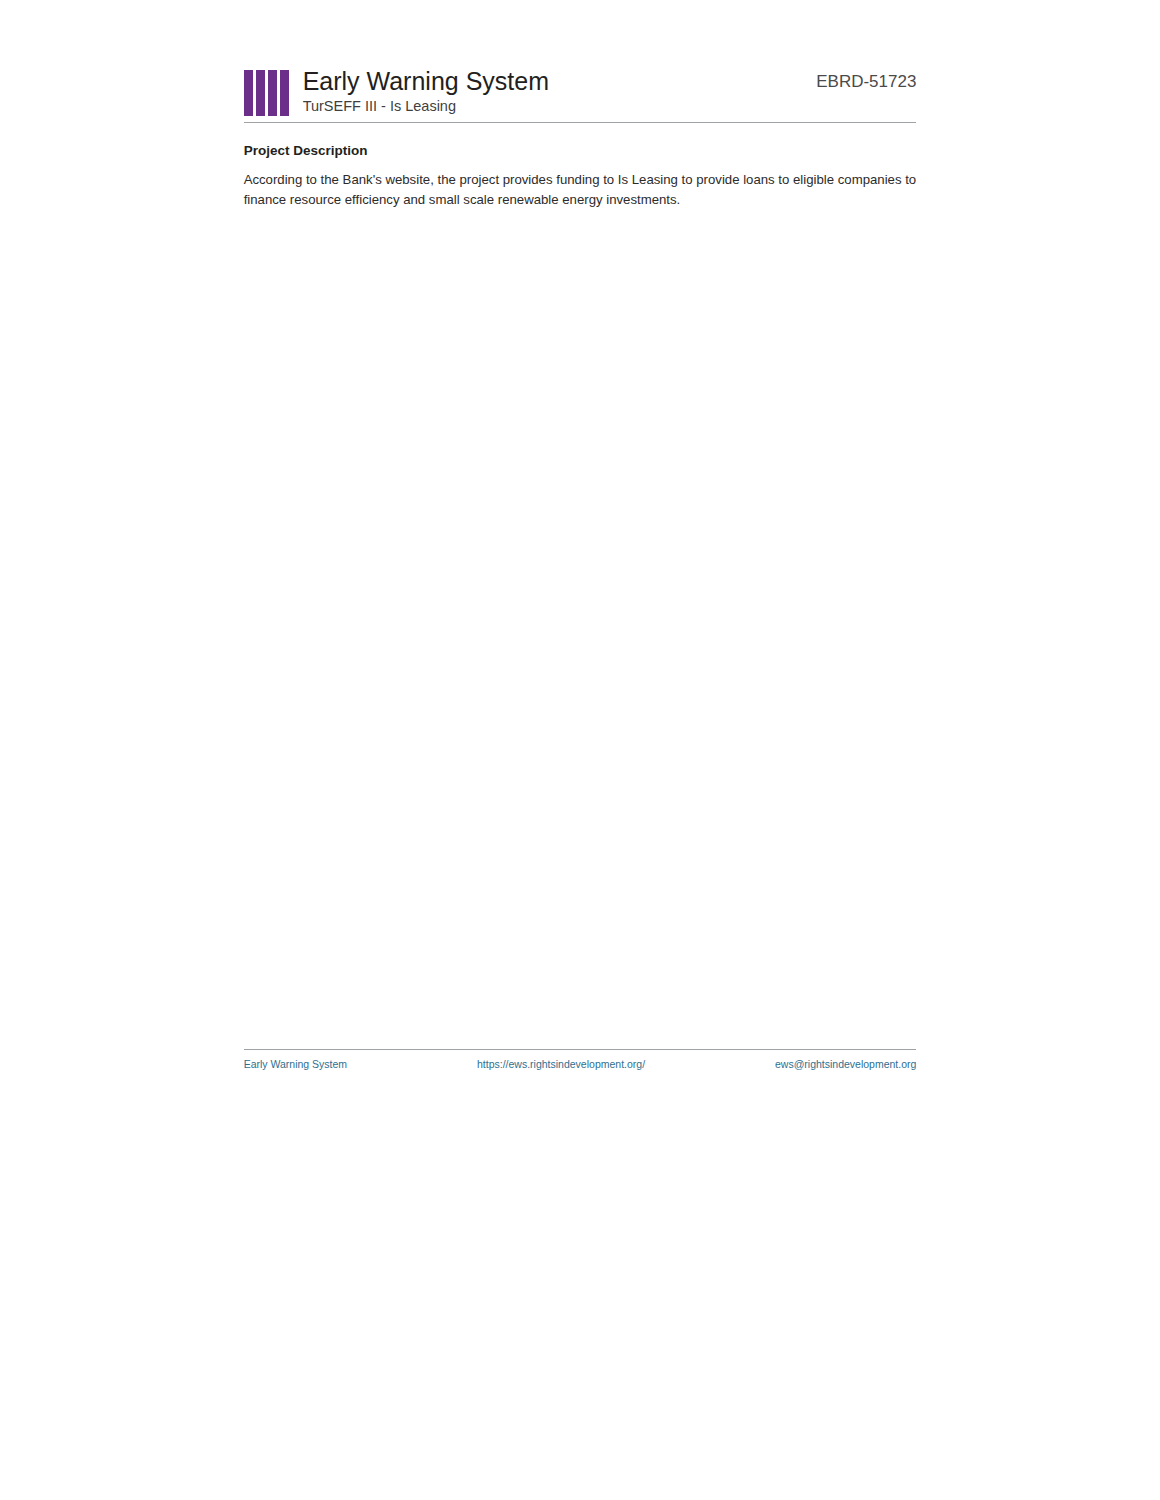Early Warning System
TurSEFF III - Is Leasing
EBRD-51723
Project Description
According to the Bank's website, the project provides funding to Is Leasing to provide loans to eligible companies to finance resource efficiency and small scale renewable energy investments.
Early Warning System
https://ews.rightsindevelopment.org/
ews@rightsindevelopment.org